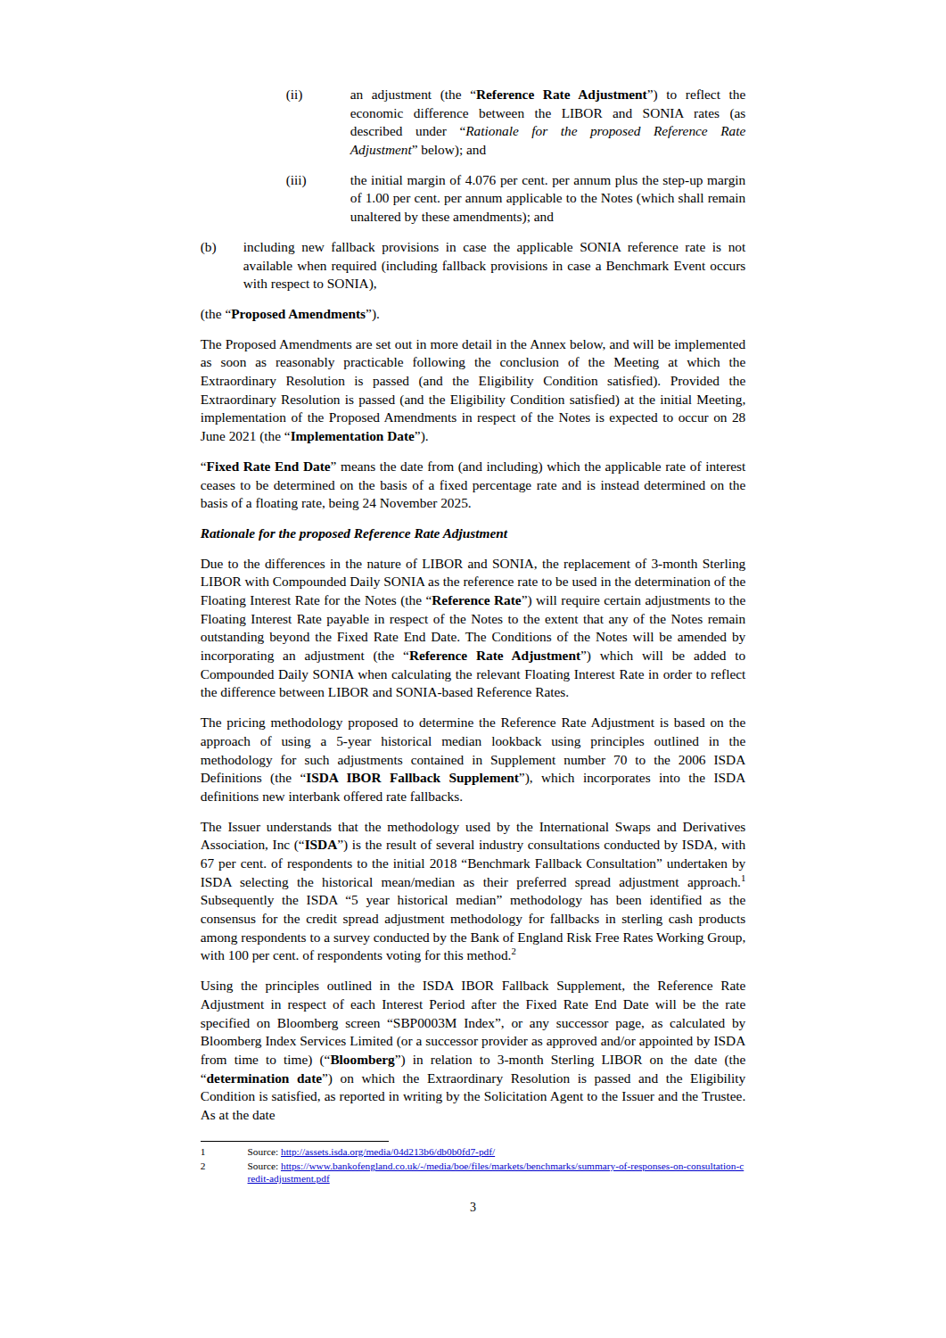(ii)
an adjustment (the “Reference Rate Adjustment”) to reflect the economic difference between the LIBOR and SONIA rates (as described under “Rationale for the proposed Reference Rate Adjustment” below); and
(iii)
the initial margin of 4.076 per cent. per annum plus the step-up margin of 1.00 per cent. per annum applicable to the Notes (which shall remain unaltered by these amendments); and
(b)
including new fallback provisions in case the applicable SONIA reference rate is not available when required (including fallback provisions in case a Benchmark Event occurs with respect to SONIA),
(the “Proposed Amendments”).
The Proposed Amendments are set out in more detail in the Annex below, and will be implemented as soon as reasonably practicable following the conclusion of the Meeting at which the Extraordinary Resolution is passed (and the Eligibility Condition satisfied). Provided the Extraordinary Resolution is passed (and the Eligibility Condition satisfied) at the initial Meeting, implementation of the Proposed Amendments in respect of the Notes is expected to occur on 28 June 2021 (the “Implementation Date”).
“Fixed Rate End Date” means the date from (and including) which the applicable rate of interest ceases to be determined on the basis of a fixed percentage rate and is instead determined on the basis of a floating rate, being 24 November 2025.
Rationale for the proposed Reference Rate Adjustment
Due to the differences in the nature of LIBOR and SONIA, the replacement of 3-month Sterling LIBOR with Compounded Daily SONIA as the reference rate to be used in the determination of the Floating Interest Rate for the Notes (the “Reference Rate”) will require certain adjustments to the Floating Interest Rate payable in respect of the Notes to the extent that any of the Notes remain outstanding beyond the Fixed Rate End Date. The Conditions of the Notes will be amended by incorporating an adjustment (the “Reference Rate Adjustment”) which will be added to Compounded Daily SONIA when calculating the relevant Floating Interest Rate in order to reflect the difference between LIBOR and SONIA-based Reference Rates.
The pricing methodology proposed to determine the Reference Rate Adjustment is based on the approach of using a 5-year historical median lookback using principles outlined in the methodology for such adjustments contained in Supplement number 70 to the 2006 ISDA Definitions (the “ISDA IBOR Fallback Supplement”), which incorporates into the ISDA definitions new interbank offered rate fallbacks.
The Issuer understands that the methodology used by the International Swaps and Derivatives Association, Inc (“ISDA”) is the result of several industry consultations conducted by ISDA, with 67 per cent. of respondents to the initial 2018 “Benchmark Fallback Consultation” undertaken by ISDA selecting the historical mean/median as their preferred spread adjustment approach.1 Subsequently the ISDA “5 year historical median” methodology has been identified as the consensus for the credit spread adjustment methodology for fallbacks in sterling cash products among respondents to a survey conducted by the Bank of England Risk Free Rates Working Group, with 100 per cent. of respondents voting for this method.2
Using the principles outlined in the ISDA IBOR Fallback Supplement, the Reference Rate Adjustment in respect of each Interest Period after the Fixed Rate End Date will be the rate specified on Bloomberg screen “SBP0003M Index”, or any successor page, as calculated by Bloomberg Index Services Limited (or a successor provider as approved and/or appointed by ISDA from time to time) (“Bloomberg”) in relation to 3-month Sterling LIBOR on the date (the “determination date”) on which the Extraordinary Resolution is passed and the Eligibility Condition is satisfied, as reported in writing by the Solicitation Agent to the Issuer and the Trustee. As at the date
1
Source: http://assets.isda.org/media/04d213b6/db0b0fd7-pdf/
2
Source: https://www.bankofengland.co.uk/-/media/boe/files/markets/benchmarks/summary-of-responses-on-consultation-credit-adjustment.pdf
3